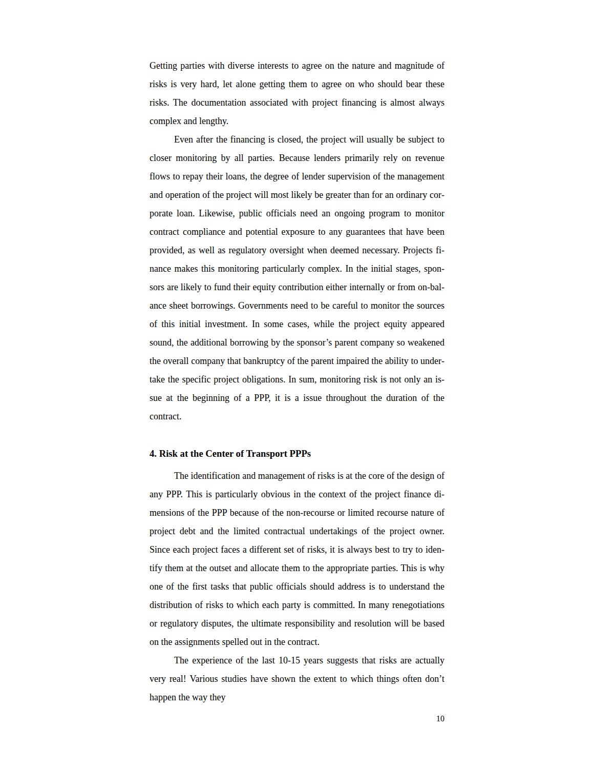Getting parties with diverse interests to agree on the nature and magnitude of risks is very hard, let alone getting them to agree on who should bear these risks. The documentation associated with project financing is almost always complex and lengthy.
Even after the financing is closed, the project will usually be subject to closer monitoring by all parties. Because lenders primarily rely on revenue flows to repay their loans, the degree of lender supervision of the management and operation of the project will most likely be greater than for an ordinary corporate loan. Likewise, public officials need an ongoing program to monitor contract compliance and potential exposure to any guarantees that have been provided, as well as regulatory oversight when deemed necessary. Projects finance makes this monitoring particularly complex. In the initial stages, sponsors are likely to fund their equity contribution either internally or from on-balance sheet borrowings. Governments need to be careful to monitor the sources of this initial investment. In some cases, while the project equity appeared sound, the additional borrowing by the sponsor’s parent company so weakened the overall company that bankruptcy of the parent impaired the ability to undertake the specific project obligations. In sum, monitoring risk is not only an issue at the beginning of a PPP, it is a issue throughout the duration of the contract.
4. Risk at the Center of Transport PPPs
The identification and management of risks is at the core of the design of any PPP. This is particularly obvious in the context of the project finance dimensions of the PPP because of the non-recourse or limited recourse nature of project debt and the limited contractual undertakings of the project owner. Since each project faces a different set of risks, it is always best to try to identify them at the outset and allocate them to the appropriate parties. This is why one of the first tasks that public officials should address is to understand the distribution of risks to which each party is committed. In many renegotiations or regulatory disputes, the ultimate responsibility and resolution will be based on the assignments spelled out in the contract.
The experience of the last 10-15 years suggests that risks are actually very real! Various studies have shown the extent to which things often don’t happen the way they
10